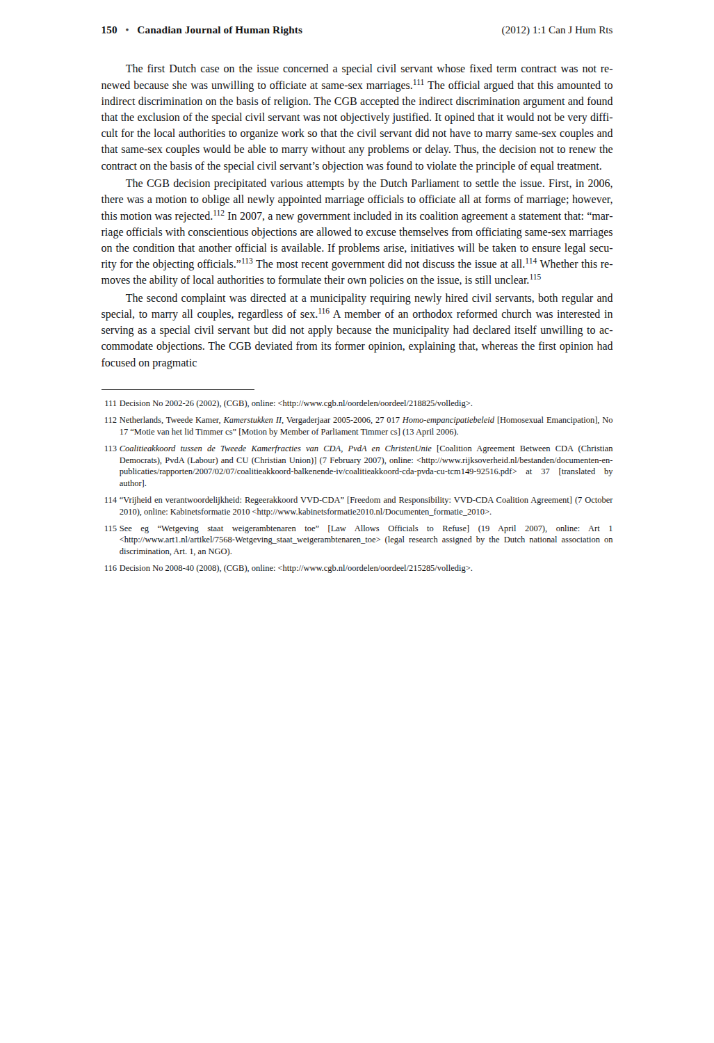150 • Canadian Journal of Human Rights
(2012) 1:1 Can J Hum Rts
The first Dutch case on the issue concerned a special civil servant whose fixed term contract was not renewed because she was unwilling to officiate at same-sex marriages.111 The official argued that this amounted to indirect discrimination on the basis of religion. The CGB accepted the indirect discrimination argument and found that the exclusion of the special civil servant was not objectively justified. It opined that it would not be very difficult for the local authorities to organize work so that the civil servant did not have to marry same-sex couples and that same-sex couples would be able to marry without any problems or delay. Thus, the decision not to renew the contract on the basis of the special civil servant’s objection was found to violate the principle of equal treatment.
The CGB decision precipitated various attempts by the Dutch Parliament to settle the issue. First, in 2006, there was a motion to oblige all newly appointed marriage officials to officiate all at forms of marriage; however, this motion was rejected.112 In 2007, a new government included in its coalition agreement a statement that: “marriage officials with conscientious objections are allowed to excuse themselves from officiating same-sex marriages on the condition that another official is available. If problems arise, initiatives will be taken to ensure legal security for the objecting officials.”113 The most recent government did not discuss the issue at all.114 Whether this removes the ability of local authorities to formulate their own policies on the issue, is still unclear.115
The second complaint was directed at a municipality requiring newly hired civil servants, both regular and special, to marry all couples, regardless of sex.116 A member of an orthodox reformed church was interested in serving as a special civil servant but did not apply because the municipality had declared itself unwilling to accommodate objections. The CGB deviated from its former opinion, explaining that, whereas the first opinion had focused on pragmatic
111 Decision No 2002-26 (2002), (CGB), online: <http://www.cgb.nl/oordelen/oordeel/218825/volledig>.
112 Netherlands, Tweede Kamer, Kamerstukken II, Vergaderjaar 2005-2006, 27 017 Homo-empancipatiebeleid [Homosexual Emancipation], No 17 “Motie van het lid Timmer cs” [Motion by Member of Parliament Timmer cs] (13 April 2006).
113 Coalitieakkoord tussen de Tweede Kamerfracties van CDA, PvdA en ChristenUnie [Coalition Agreement Between CDA (Christian Democrats), PvdA (Labour) and CU (Christian Union)] (7 February 2007), online: <http://www.rijksoverheid.nl/bestanden/documenten-en-publicaties/rapporten/2007/02/07/coalitieakkoord-balkenende-iv/coalitieakkoord-cda-pvda-cu-tcm149-92516.pdf> at 37 [translated by author].
114“Vrijheid en verantwoordelijkheid: Regeerakkoord VVD-CDA” [Freedom and Responsibility: VVD-CDA Coalition Agreement] (7 October 2010), online: Kabinetsformatie 2010 <http://www.kabinetsformatie2010.nl/Documenten_formatie_2010>.
115 See eg “Wetgeving staat weigerambtenaren toe” [Law Allows Officials to Refuse] (19 April 2007), online: Art 1 <http://www.art1.nl/artikel/7568-Wetgeving_staat_weigerambtenaren_toe> (legal research assigned by the Dutch national association on discrimination, Art. 1, an NGO).
116 Decision No 2008-40 (2008), (CGB), online: <http://www.cgb.nl/oordelen/oordeel/215285/volledig>.